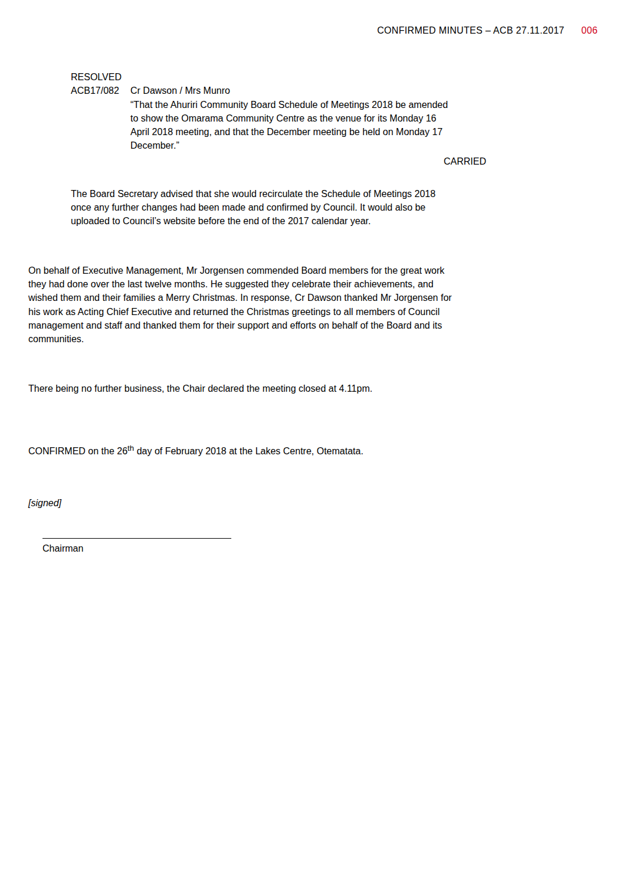CONFIRMED MINUTES – ACB 27.11.2017 006
RESOLVED
ACB17/082
Cr Dawson / Mrs Munro
“That the Ahuriri Community Board Schedule of Meetings 2018 be amended to show the Omarama Community Centre as the venue for its Monday 16 April 2018 meeting, and that the December meeting be held on Monday 17 December.”
CARRIED
The Board Secretary advised that she would recirculate the Schedule of Meetings 2018 once any further changes had been made and confirmed by Council. It would also be uploaded to Council’s website before the end of the 2017 calendar year.
On behalf of Executive Management, Mr Jorgensen commended Board members for the great work they had done over the last twelve months. He suggested they celebrate their achievements, and wished them and their families a Merry Christmas. In response, Cr Dawson thanked Mr Jorgensen for his work as Acting Chief Executive and returned the Christmas greetings to all members of Council management and staff and thanked them for their support and efforts on behalf of the Board and its communities.
There being no further business, the Chair declared the meeting closed at 4.11pm.
CONFIRMED on the 26th day of February 2018 at the Lakes Centre, Otematata.
[signed]
Chairman